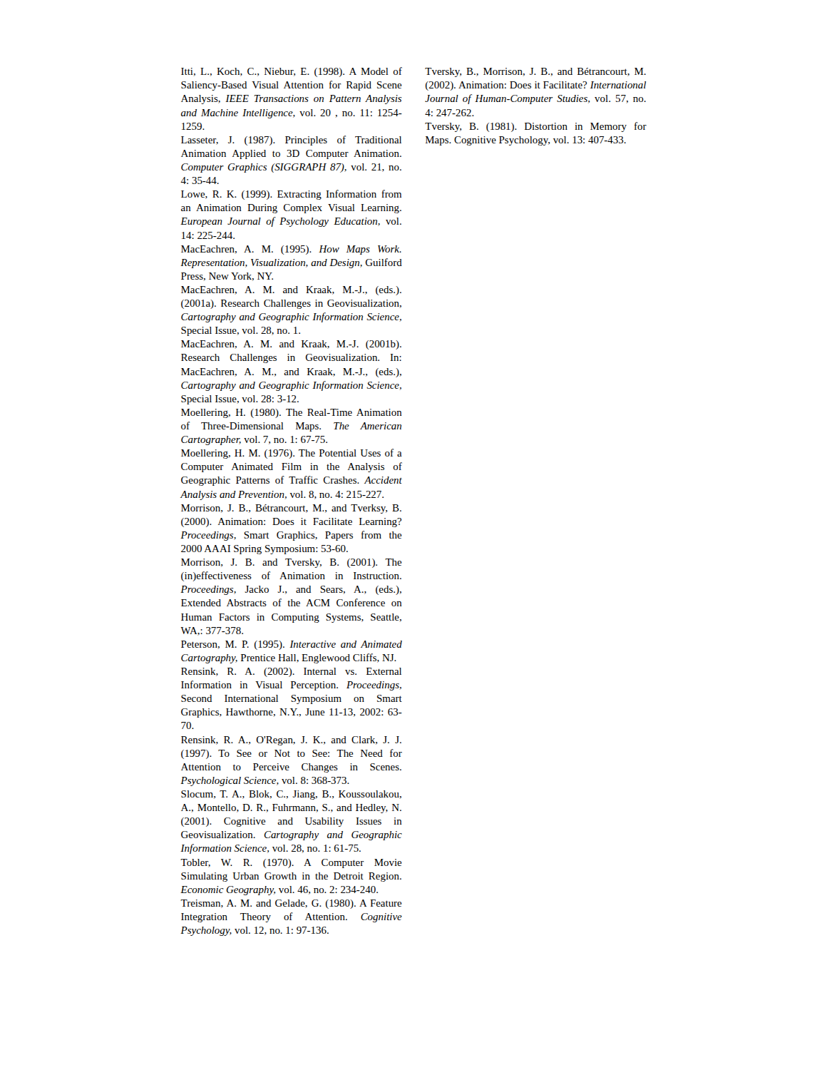Itti, L., Koch, C., Niebur, E. (1998). A Model of Saliency-Based Visual Attention for Rapid Scene Analysis, IEEE Transactions on Pattern Analysis and Machine Intelligence, vol. 20 , no. 11: 1254-1259.
Lasseter, J. (1987). Principles of Traditional Animation Applied to 3D Computer Animation. Computer Graphics (SIGGRAPH 87), vol. 21, no. 4: 35-44.
Lowe, R. K. (1999). Extracting Information from an Animation During Complex Visual Learning. European Journal of Psychology Education, vol. 14: 225-244.
MacEachren, A. M. (1995). How Maps Work. Representation, Visualization, and Design, Guilford Press, New York, NY.
MacEachren, A. M. and Kraak, M.-J., (eds.). (2001a). Research Challenges in Geovisualization, Cartography and Geographic Information Science, Special Issue, vol. 28, no. 1.
MacEachren, A. M. and Kraak, M.-J. (2001b). Research Challenges in Geovisualization. In: MacEachren, A. M., and Kraak, M.-J., (eds.), Cartography and Geographic Information Science, Special Issue, vol. 28: 3-12.
Moellering, H. (1980). The Real-Time Animation of Three-Dimensional Maps. The American Cartographer, vol. 7, no. 1: 67-75.
Moellering, H. M. (1976). The Potential Uses of a Computer Animated Film in the Analysis of Geographic Patterns of Traffic Crashes. Accident Analysis and Prevention, vol. 8, no. 4: 215-227.
Morrison, J. B., Bétrancourt, M., and Tverksy, B. (2000). Animation: Does it Facilitate Learning? Proceedings, Smart Graphics, Papers from the 2000 AAAI Spring Symposium: 53-60.
Morrison, J. B. and Tversky, B. (2001). The (in)effectiveness of Animation in Instruction. Proceedings, Jacko J., and Sears, A., (eds.), Extended Abstracts of the ACM Conference on Human Factors in Computing Systems, Seattle, WA,: 377-378.
Peterson, M. P. (1995). Interactive and Animated Cartography, Prentice Hall, Englewood Cliffs, NJ.
Rensink, R. A. (2002). Internal vs. External Information in Visual Perception. Proceedings, Second International Symposium on Smart Graphics, Hawthorne, N.Y., June 11-13, 2002: 63-70.
Rensink, R. A., O'Regan, J. K., and Clark, J. J. (1997). To See or Not to See: The Need for Attention to Perceive Changes in Scenes. Psychological Science, vol. 8: 368-373.
Slocum, T. A., Blok, C., Jiang, B., Koussoulakou, A., Montello, D. R., Fuhrmann, S., and Hedley, N. (2001). Cognitive and Usability Issues in Geovisualization. Cartography and Geographic Information Science, vol. 28, no. 1: 61-75.
Tobler, W. R. (1970). A Computer Movie Simulating Urban Growth in the Detroit Region. Economic Geography, vol. 46, no. 2: 234-240.
Treisman, A. M. and Gelade, G. (1980). A Feature Integration Theory of Attention. Cognitive Psychology, vol. 12, no. 1: 97-136.
Tversky, B., Morrison, J. B., and Bétrancourt, M. (2002). Animation: Does it Facilitate? International Journal of Human-Computer Studies, vol. 57, no. 4: 247-262.
Tversky, B. (1981). Distortion in Memory for Maps. Cognitive Psychology, vol. 13: 407-433.